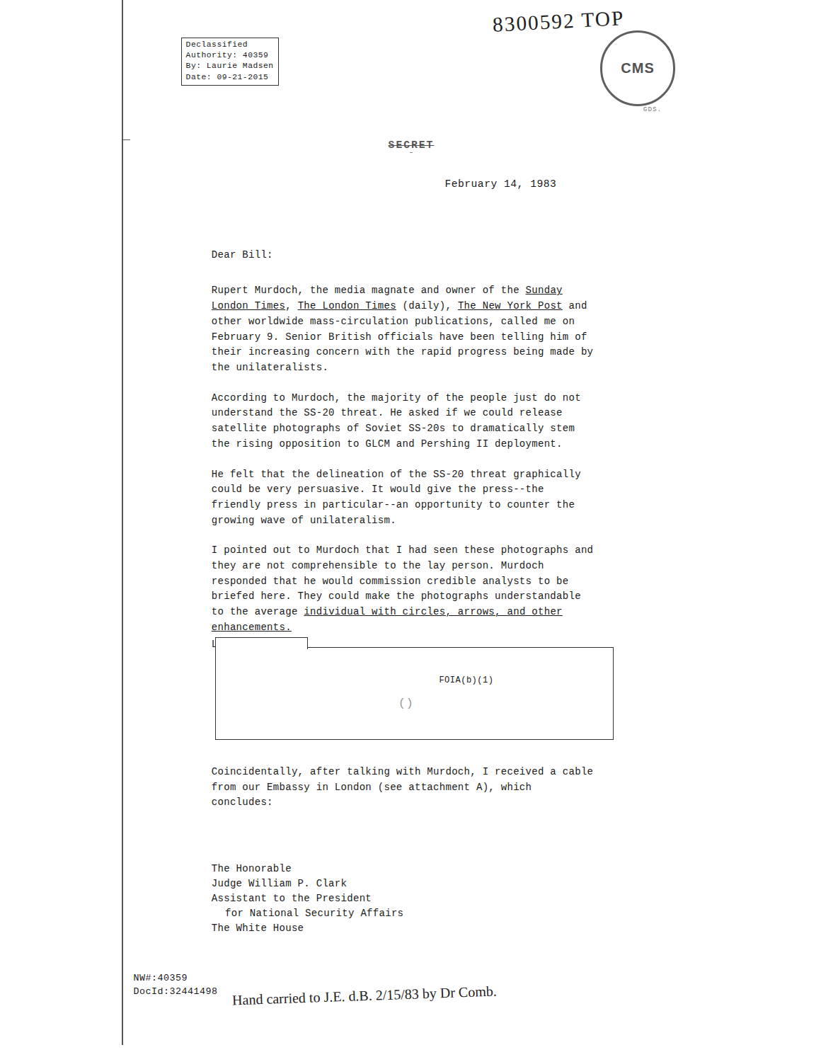8300592 TOP
CMS
GDS.
Declassified
Authority: 40359
By: Laurie Madsen
Date: 09-21-2015
SECRET
February 14, 1983
Dear Bill:
Rupert Murdoch, the media magnate and owner of the Sunday London Times, The London Times (daily), The New York Post and other worldwide mass-circulation publications, called me on February 9. Senior British officials have been telling him of their increasing concern with the rapid progress being made by the unilateralists.
According to Murdoch, the majority of the people just do not understand the SS-20 threat. He asked if we could release satellite photographs of Soviet SS-20s to dramatically stem the rising opposition to GLCM and Pershing II deployment.
He felt that the delineation of the SS-20 threat graphically could be very persuasive. It would give the press--the friendly press in particular--an opportunity to counter the growing wave of unilateralism.
I pointed out to Murdoch that I had seen these photographs and they are not comprehensible to the lay person. Murdoch responded that he would commission credible analysts to be briefed here. They could make the photographs understandable to the average individual with circles, arrows, and other enhancements.
London
FOIA(b)(1)
()
Coincidentally, after talking with Murdoch, I received a cable from our Embassy in London (see attachment A), which concludes:
The Honorable
Judge William P. Clark
Assistant to the President
for National Security Affairs
The White House
NW#:40359
DocId:32441498
Hand carried to J.E. d.B. 2/15/83 by Dr Comb.